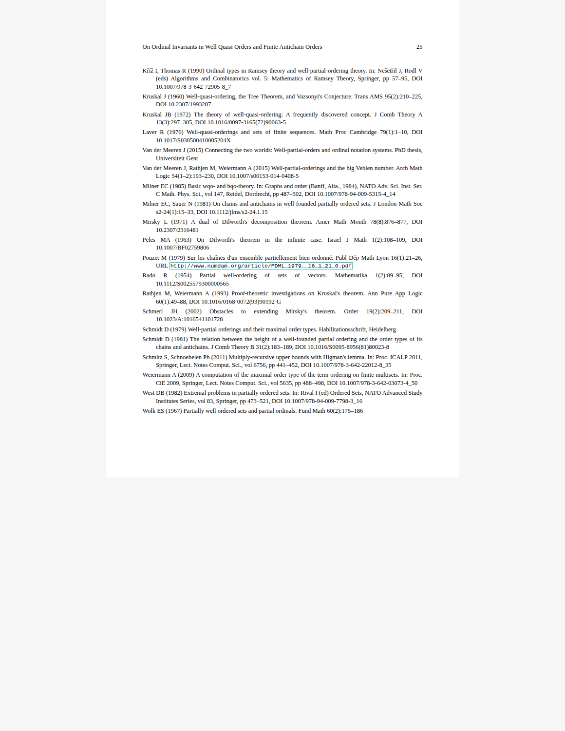On Ordinal Invariants in Well Quasi Orders and Finite Antichain Orders 25
Kříž I, Thomas R (1990) Ordinal types in Ramsey theory and well-partial-ordering theory. In: Nešetřil J, Rödl V (eds) Algorithms and Combinatorics vol. 5: Mathematics of Ramsey Theory, Springer, pp 57–95, DOI 10.1007/978-3-642-72905-8_7
Kruskal J (1960) Well-quasi-ordering, the Tree Theorem, and Vazsonyi's Conjecture. Trans AMS 95(2):210–225, DOI 10.2307/1993287
Kruskal JB (1972) The theory of well-quasi-ordering: A frequently discovered concept. J Comb Theory A 13(3):297–305, DOI 10.1016/0097-3165(72)90063-5
Laver R (1976) Well-quasi-orderings and sets of finite sequences. Math Proc Cambridge 79(1):1–10, DOI 10.1017/S030500410005204X
Van der Meeren J (2015) Connecting the two worlds: Well-partial-orders and ordinal notation systems. PhD thesis, Universiteit Gent
Van der Meeren J, Rathjen M, Weiermann A (2015) Well-partial-orderings and the big Veblen number. Arch Math Logic 54(1–2):193–230, DOI 10.1007/s00153-014-0408-5
Milner EC (1985) Basic wqo- and bqo-theory. In: Graphs and order (Banff, Alta., 1984), NATO Adv. Sci. Inst. Ser. C Math. Phys. Sci., vol 147, Reidel, Dordrecht, pp 487–502, DOI 10.1007/978-94-009-5315-4_14
Milner EC, Sauer N (1981) On chains and antichains in well founded partially ordered sets. J London Math Soc s2-24(1):15–33, DOI 10.1112/jlms/s2-24.1.15
Mirsky L (1971) A dual of Dilworth's decomposition theorem. Amer Math Month 78(8):876–877, DOI 10.2307/2316481
Peles MA (1963) On Dilworth's theorem in the infinite case. Israel J Math 1(2):108–109, DOI 10.1007/BF02759806
Pouzet M (1979) Sur les chaînes d'un ensemble partiellement bien ordonné. Publ Dép Math Lyon 16(1):21–26, URL http://www.numdam.org/article/PDML_1979__16_1_21_0.pdf
Rado R (1954) Partial well-ordering of sets of vectors. Mathematika 1(2):89–95, DOI 10.1112/S0025579300000565
Rathjen M, Weiermann A (1993) Proof-theoretic investigations on Kruskal's theorem. Ann Pure App Logic 60(1):49–88, DOI 10.1016/0168-0072(93)90192-G
Schmerl JH (2002) Obstacles to extending Mirsky's theorem. Order 19(2):209–211, DOI 10.1023/A:1016541101728
Schmidt D (1979) Well-partial orderings and their maximal order types. Habilitationsschrift, Heidelberg
Schmidt D (1981) The relation between the height of a well-founded partial ordering and the order types of its chains and antichains. J Comb Theory B 31(2):183–189, DOI 10.1016/S0095-8956(81)80023-8
Schmitz S, Schnoebelen Ph (2011) Multiply-recursive upper bounds with Higman's lemma. In: Proc. ICALP 2011, Springer, Lect. Notes Comput. Sci., vol 6756, pp 441–452, DOI 10.1007/978-3-642-22012-8_35
Weiermann A (2009) A computation of the maximal order type of the term ordering on finite multisets. In: Proc. CiE 2009, Springer, Lect. Notes Comput. Sci., vol 5635, pp 488–498, DOI 10.1007/978-3-642-03073-4_50
West DB (1982) Extremal problems in partially ordered sets. In: Rival I (ed) Ordered Sets, NATO Advanced Study Institutes Series, vol 83, Springer, pp 473–521, DOI 10.1007/978-94-009-7798-3_16
Wolk ES (1967) Partially well ordered sets and partial ordinals. Fund Math 60(2):175–186